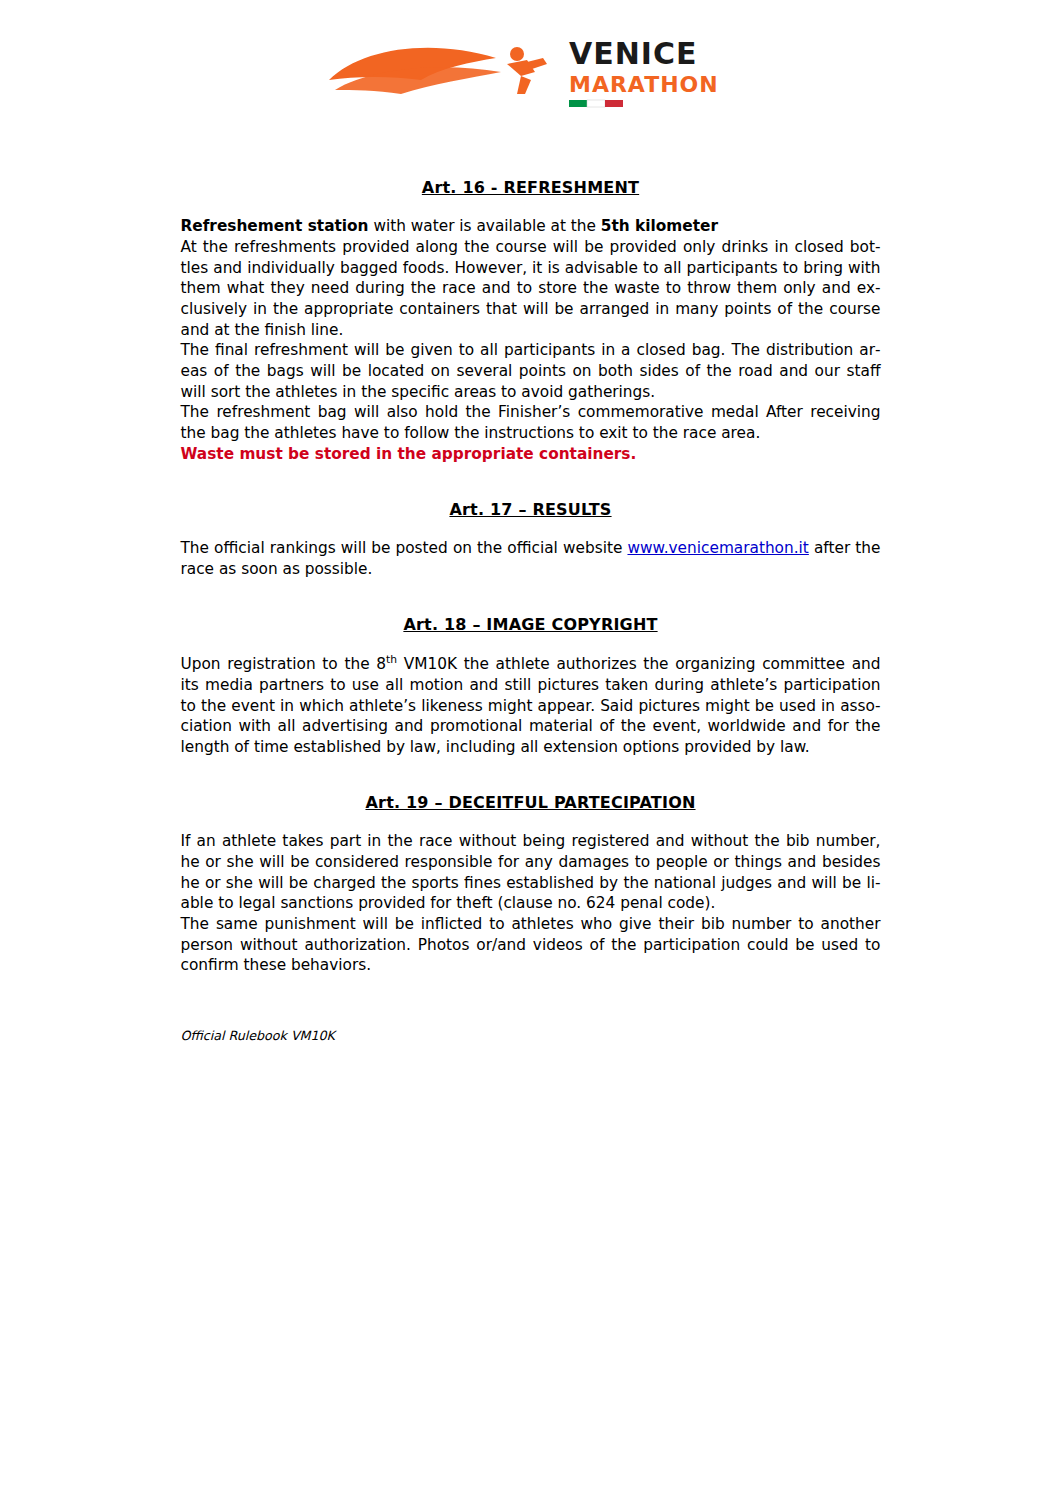VENICE MARATHON
Art. 16 - REFRESHMENT
Refreshement station with water is available at the 5th kilometer
At the refreshments provided along the course will be provided only drinks in closed bottles and individually bagged foods. However, it is advisable to all participants to bring with them what they need during the race and to store the waste to throw them only and exclusively in the appropriate containers that will be arranged in many points of the course and at the finish line.
The final refreshment will be given to all participants in a closed bag. The distribution areas of the bags will be located on several points on both sides of the road and our staff will sort the athletes in the specific areas to avoid gatherings.
The refreshment bag will also hold the Finisher’s commemorative medal After receiving the bag the athletes have to follow the instructions to exit to the race area.
Waste must be stored in the appropriate containers.
Art. 17 – RESULTS
The official rankings will be posted on the official website www.venicemarathon.it after the race as soon as possible.
Art. 18 – IMAGE COPYRIGHT
Upon registration to the 8th VM10K the athlete authorizes the organizing committee and its media partners to use all motion and still pictures taken during athlete’s participation to the event in which athlete’s likeness might appear. Said pictures might be used in association with all advertising and promotional material of the event, worldwide and for the length of time established by law, including all extension options provided by law.
Art. 19 – DECEITFUL PARTECIPATION
If an athlete takes part in the race without being registered and without the bib number, he or she will be considered responsible for any damages to people or things and besides he or she will be charged the sports fines established by the national judges and will be liable to legal sanctions provided for theft (clause no. 624 penal code).
The same punishment will be inflicted to athletes who give their bib number to another person without authorization. Photos or/and videos of the participation could be used to confirm these behaviors.
Official Rulebook VM10K